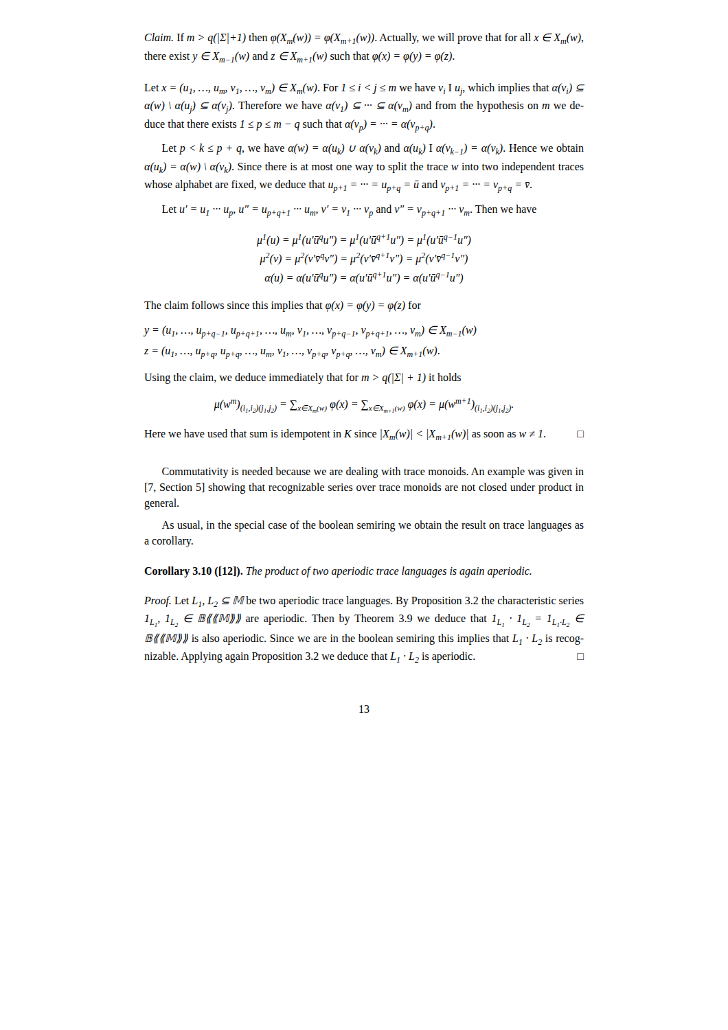Claim. If m > q(|Σ|+1) then φ(Xm(w)) = φ(Xm+1(w)). Actually, we will prove that for all x ∈ Xm(w), there exist y ∈ Xm−1(w) and z ∈ Xm+1(w) such that φ(x) = φ(y) = φ(z).
Let x = (u1, …, um, v1, …, vm) ∈ Xm(w). For 1 ≤ i < j ≤ m we have vi I uj, which implies that α(vi) ⊆ α(w) \ α(uj) ⊆ α(vj). Therefore we have α(v1) ⊆ ··· ⊆ α(vm) and from the hypothesis on m we deduce that there exists 1 ≤ p ≤ m − q such that α(vp) = ··· = α(vp+q).
Let p < k ≤ p + q, we have α(w) = α(uk) ∪ α(vk) and α(uk) I α(vk−1) = α(vk). Hence we obtain α(uk) = α(w) \ α(vk). Since there is at most one way to split the trace w into two independent traces whose alphabet are fixed, we deduce that up+1 = ··· = up+q = ū and vp+1 = ··· = vp+q = v̄.
Let u′ = u1 ··· up, u″ = up+q+1 ··· um, v′ = v1 ··· vp and v″ = vp+q+1 ··· vm. Then we have
μ1(u) = μ1(u′ūqu″) = μ1(u′ūq+1u″) = μ1(u′ūq−1u″)
μ2(v) = μ2(v′v̄qv″) = μ2(v′v̄q+1v″) = μ2(v′v̄q−1v″)
α(u) = α(u′ūqu″) = α(u′ūq+1u″) = α(u′ūq−1u″)
The claim follows since this implies that φ(x) = φ(y) = φ(z) for
y = (u1, …, up+q−1, up+q+1, …, um, v1, …, vp+q−1, vp+q+1, …, vm) ∈ Xm−1(w)
z = (u1, …, up+q, up+q, …, um, v1, …, vp+q, vp+q, …, vm) ∈ Xm+1(w).
Using the claim, we deduce immediately that for m > q(|Σ| + 1) it holds
μ(wm)(i1,i2)(j1,j2) = ∑x∈Xm(w) φ(x) = ∑x∈Xm+1(w) φ(x) = μ(wm+1)(i1,i2)(j1,j2).
Here we have used that sum is idempotent in K since |Xm(w)| < |Xm+1(w)| as soon as w ≠ 1. □
Commutativity is needed because we are dealing with trace monoids. An example was given in [7, Section 5] showing that recognizable series over trace monoids are not closed under product in general.
As usual, in the special case of the boolean semiring we obtain the result on trace languages as a corollary.
Corollary 3.10 ([12]). The product of two aperiodic trace languages is again aperiodic.
Proof. Let L1, L2 ⊆ 𝕄 be two aperiodic trace languages. By Proposition 3.2 the characteristic series 1L1, 1L2 ∈ 𝔹⟪⟪𝕄⟫⟫ are aperiodic. Then by Theorem 3.9 we deduce that 1L1 · 1L2 = 1L1·L2 ∈ 𝔹⟪⟪𝕄⟫⟫ is also aperiodic. Since we are in the boolean semiring this implies that L1 · L2 is recognizable. Applying again Proposition 3.2 we deduce that L1 · L2 is aperiodic. □
13